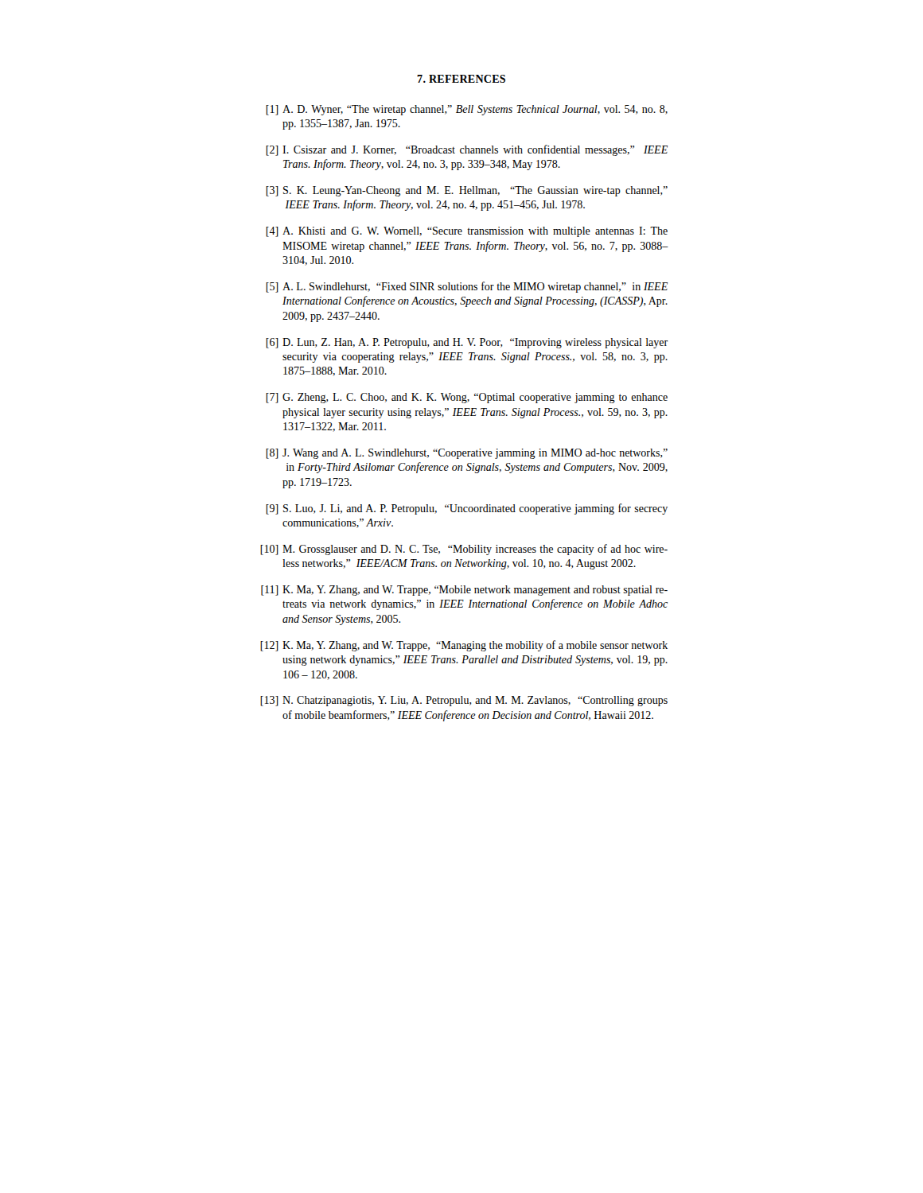7. REFERENCES
[1] A. D. Wyner, “The wiretap channel,” Bell Systems Technical Journal, vol. 54, no. 8, pp. 1355–1387, Jan. 1975.
[2] I. Csiszar and J. Korner, “Broadcast channels with confidential messages,” IEEE Trans. Inform. Theory, vol. 24, no. 3, pp. 339–348, May 1978.
[3] S. K. Leung-Yan-Cheong and M. E. Hellman, “The Gaussian wire-tap channel,” IEEE Trans. Inform. Theory, vol. 24, no. 4, pp. 451–456, Jul. 1978.
[4] A. Khisti and G. W. Wornell, “Secure transmission with multiple antennas I: The MISOME wiretap channel,” IEEE Trans. Inform. Theory, vol. 56, no. 7, pp. 3088–3104, Jul. 2010.
[5] A. L. Swindlehurst, “Fixed SINR solutions for the MIMO wiretap channel,” in IEEE International Conference on Acoustics, Speech and Signal Processing, (ICASSP), Apr. 2009, pp. 2437–2440.
[6] D. Lun, Z. Han, A. P. Petropulu, and H. V. Poor, “Improving wireless physical layer security via cooperating relays,” IEEE Trans. Signal Process., vol. 58, no. 3, pp. 1875–1888, Mar. 2010.
[7] G. Zheng, L. C. Choo, and K. K. Wong, “Optimal cooperative jamming to enhance physical layer security using relays,” IEEE Trans. Signal Process., vol. 59, no. 3, pp. 1317–1322, Mar. 2011.
[8] J. Wang and A. L. Swindlehurst, “Cooperative jamming in MIMO ad-hoc networks,” in Forty-Third Asilomar Conference on Signals, Systems and Computers, Nov. 2009, pp. 1719–1723.
[9] S. Luo, J. Li, and A. P. Petropulu, “Uncoordinated cooperative jamming for secrecy communications,” Arxiv.
[10] M. Grossglauser and D. N. C. Tse, “Mobility increases the capacity of ad hoc wireless networks,” IEEE/ACM Trans. on Networking, vol. 10, no. 4, August 2002.
[11] K. Ma, Y. Zhang, and W. Trappe, “Mobile network management and robust spatial retreats via network dynamics,” in IEEE International Conference on Mobile Adhoc and Sensor Systems, 2005.
[12] K. Ma, Y. Zhang, and W. Trappe, “Managing the mobility of a mobile sensor network using network dynamics,” IEEE Trans. Parallel and Distributed Systems, vol. 19, pp. 106 – 120, 2008.
[13] N. Chatzipanagiotis, Y. Liu, A. Petropulu, and M. M. Zavlanos, “Controlling groups of mobile beamformers,” IEEE Conference on Decision and Control, Hawaii 2012.